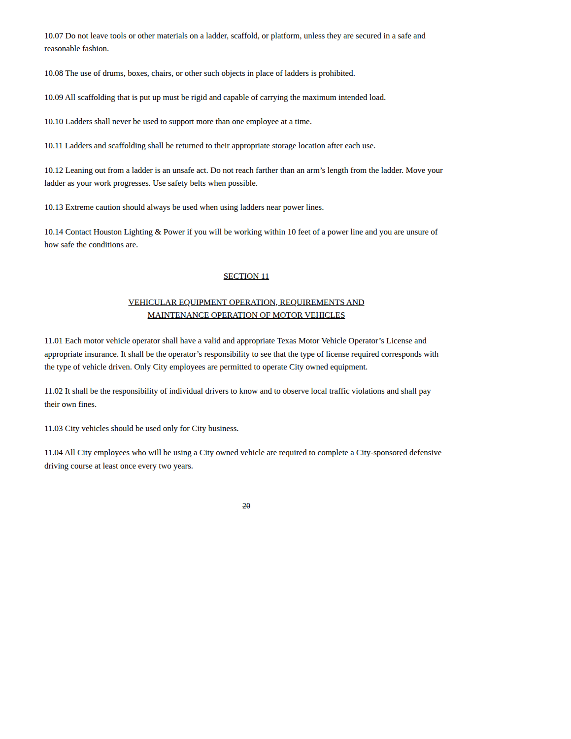10.07 Do not leave tools or other materials on a ladder, scaffold, or platform, unless they are secured in a safe and reasonable fashion.
10.08 The use of drums, boxes, chairs, or other such objects in place of ladders is prohibited.
10.09 All scaffolding that is put up must be rigid and capable of carrying the maximum intended load.
10.10 Ladders shall never be used to support more than one employee at a time.
10.11 Ladders and scaffolding shall be returned to their appropriate storage location after each use.
10.12 Leaning out from a ladder is an unsafe act. Do not reach farther than an arm’s length from the ladder. Move your ladder as your work progresses. Use safety belts when possible.
10.13 Extreme caution should always be used when using ladders near power lines.
10.14 Contact Houston Lighting & Power if you will be working within 10 feet of a power line and you are unsure of how safe the conditions are.
SECTION 11
VEHICULAR EQUIPMENT OPERATION, REQUIREMENTS AND
MAINTENANCE OPERATION OF MOTOR VEHICLES
11.01 Each motor vehicle operator shall have a valid and appropriate Texas Motor Vehicle Operator’s License and appropriate insurance. It shall be the operator’s responsibility to see that the type of license required corresponds with the type of vehicle driven. Only City employees are permitted to operate City owned equipment.
11.02 It shall be the responsibility of individual drivers to know and to observe local traffic violations and shall pay their own fines.
11.03 City vehicles should be used only for City business.
11.04 All City employees who will be using a City owned vehicle are required to complete a City-sponsored defensive driving course at least once every two years.
20